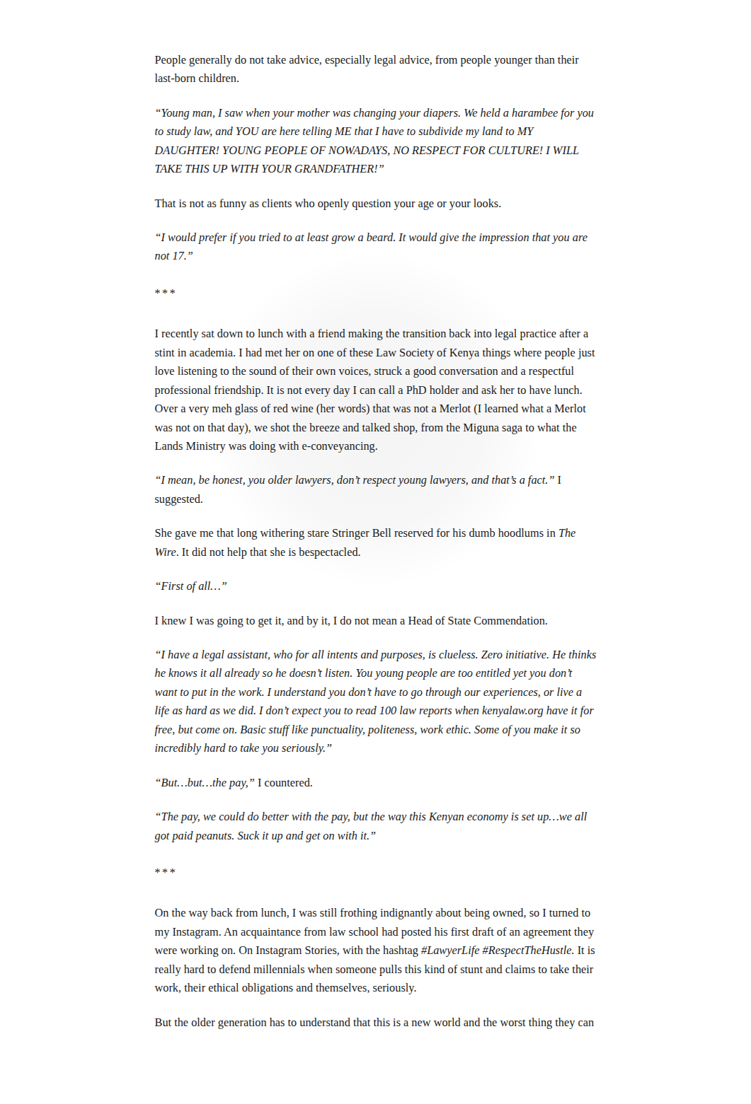People generally do not take advice, especially legal advice, from people younger than their last-born children.
“Young man, I saw when your mother was changing your diapers. We held a harambee for you to study law, and YOU are here telling ME that I have to subdivide my land to MY DAUGHTER! YOUNG PEOPLE OF NOWADAYS, NO RESPECT FOR CULTURE! I WILL TAKE THIS UP WITH YOUR GRANDFATHER!”
That is not as funny as clients who openly question your age or your looks.
“I would prefer if you tried to at least grow a beard. It would give the impression that you are not 17.”
***
I recently sat down to lunch with a friend making the transition back into legal practice after a stint in academia. I had met her on one of these Law Society of Kenya things where people just love listening to the sound of their own voices, struck a good conversation and a respectful professional friendship. It is not every day I can call a PhD holder and ask her to have lunch. Over a very meh glass of red wine (her words) that was not a Merlot (I learned what a Merlot was not on that day), we shot the breeze and talked shop, from the Miguna saga to what the Lands Ministry was doing with e-conveyancing.
“I mean, be honest, you older lawyers, don’t respect young lawyers, and that’s a fact.” I suggested.
She gave me that long withering stare Stringer Bell reserved for his dumb hoodlums in The Wire. It did not help that she is bespectacled.
“First of all…”
I knew I was going to get it, and by it, I do not mean a Head of State Commendation.
“I have a legal assistant, who for all intents and purposes, is clueless. Zero initiative. He thinks he knows it all already so he doesn’t listen. You young people are too entitled yet you don’t want to put in the work. I understand you don’t have to go through our experiences, or live a life as hard as we did. I don’t expect you to read 100 law reports when kenyalaw.org have it for free, but come on. Basic stuff like punctuality, politeness, work ethic. Some of you make it so incredibly hard to take you seriously.”
“But…but…the pay,” I countered.
“The pay, we could do better with the pay, but the way this Kenyan economy is set up…we all got paid peanuts. Suck it up and get on with it.”
***
On the way back from lunch, I was still frothing indignantly about being owned, so I turned to my Instagram. An acquaintance from law school had posted his first draft of an agreement they were working on. On Instagram Stories, with the hashtag #LawyerLife #RespectTheHustle. It is really hard to defend millennials when someone pulls this kind of stunt and claims to take their work, their ethical obligations and themselves, seriously.
But the older generation has to understand that this is a new world and the worst thing they can